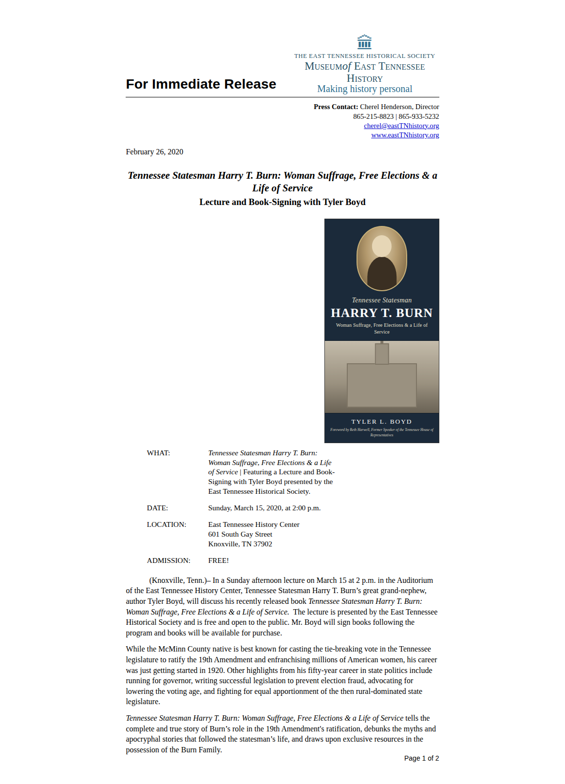For Immediate Release
🏛
THE EAST TENNESSEE HISTORICAL SOCIETY
Museum of East Tennessee History
Making history personal
Press Contact: Cherel Henderson, Director
865-215-8823 | 865-933-5232
cherel@eastTNhistory.org
www.eastTNhistory.org
February 26, 2020
Tennessee Statesman Harry T. Burn: Woman Suffrage, Free Elections & a Life of Service
Lecture and Book-Signing with Tyler Boyd
Tennessee Statesman
HARRY T. BURN
Woman Suffrage, Free Elections & a Life of Service
TYLER L. BOYD
Foreword by Beth Harwell, Former Speaker of the Tennessee House of Representatives
| WHAT: | Tennessee Statesman Harry T. Burn: Woman Suffrage, Free Elections & a Life of Service / Featuring a Lecture and Book-Signing with Tyler Boyd presented by the East Tennessee Historical Society. |
| DATE: | Sunday, March 15, 2020, at 2:00 p.m. |
| LOCATION: | East Tennessee History Center 601 South Gay Street Knoxville, TN 37902 |
| ADMISSION: | FREE! |
(Knoxville, Tenn.)– In a Sunday afternoon lecture on March 15 at 2 p.m. in the Auditorium of the East Tennessee History Center, Tennessee Statesman Harry T. Burn’s great grand-nephew, author Tyler Boyd, will discuss his recently released book Tennessee Statesman Harry T. Burn: Woman Suffrage, Free Elections & a Life of Service. The lecture is presented by the East Tennessee Historical Society and is free and open to the public. Mr. Boyd will sign books following the program and books will be available for purchase.
While the McMinn County native is best known for casting the tie-breaking vote in the Tennessee legislature to ratify the 19th Amendment and enfranchising millions of American women, his career was just getting started in 1920. Other highlights from his fifty-year career in state politics include running for governor, writing successful legislation to prevent election fraud, advocating for lowering the voting age, and fighting for equal apportionment of the then rural-dominated state legislature.
Tennessee Statesman Harry T. Burn: Woman Suffrage, Free Elections & a Life of Service tells the complete and true story of Burn’s role in the 19th Amendment's ratification, debunks the myths and apocryphal stories that followed the statesman’s life, and draws upon exclusive resources in the possession of the Burn Family.
Page 1 of 2